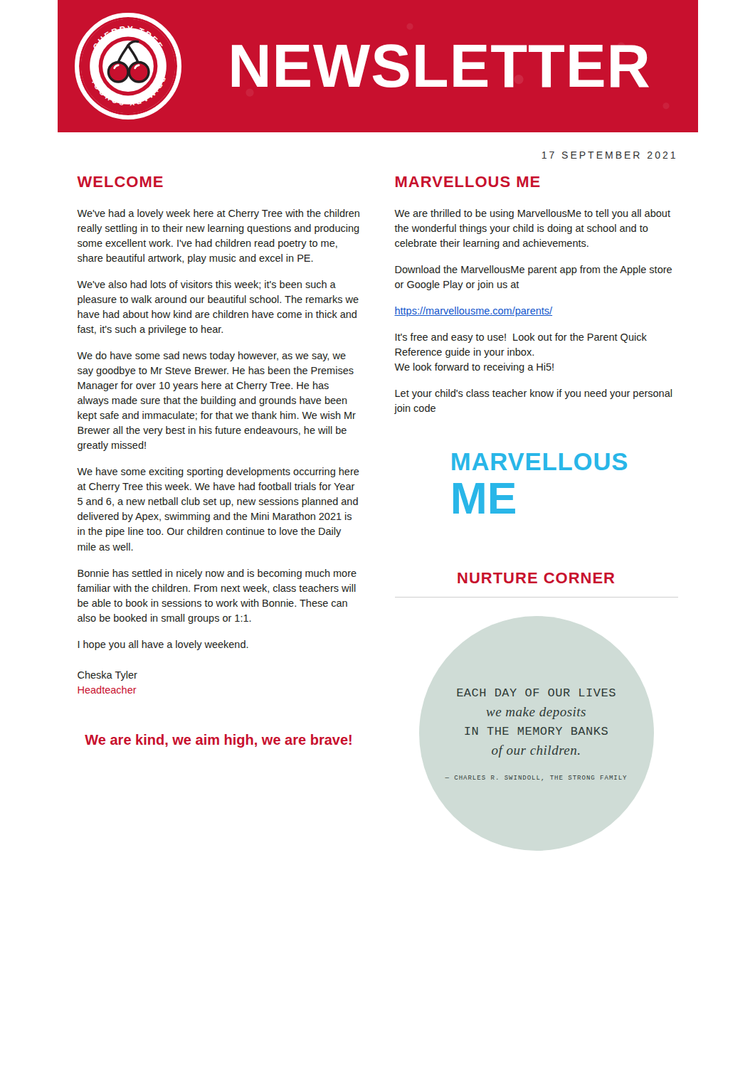CHERRY TREE PRIMARY SCHOOL
Newsletter
17 SEPTEMBER 2021
Welcome
We've had a lovely week here at Cherry Tree with the children really settling in to their new learning questions and producing some excellent work. I've had children read poetry to me, share beautiful artwork, play music and excel in PE.
We've also had lots of visitors this week; it's been such a pleasure to walk around our beautiful school. The remarks we have had about how kind are children have come in thick and fast, it's such a privilege to hear.
We do have some sad news today however, as we say, we say goodbye to Mr Steve Brewer. He has been the Premises Manager for over 10 years here at Cherry Tree. He has always made sure that the building and grounds have been kept safe and immaculate; for that we thank him. We wish Mr Brewer all the very best in his future endeavours, he will be greatly missed!
We have some exciting sporting developments occurring here at Cherry Tree this week. We have had football trials for Year 5 and 6, a new netball club set up, new sessions planned and delivered by Apex, swimming and the Mini Marathon 2021 is in the pipe line too. Our children continue to love the Daily mile as well.
Bonnie has settled in nicely now and is becoming much more familiar with the children. From next week, class teachers will be able to book in sessions to work with Bonnie. These can also be booked in small groups or 1:1.
I hope you all have a lovely weekend.
Cheska Tyler
Headteacher
We are kind, we aim high, we are brave!
Marvellous Me
We are thrilled to be using MarvellousMe to tell you all about the wonderful things your child is doing at school and to celebrate their learning and achievements.
Download the MarvellousMe parent app from the Apple store or Google Play or join us at
https://marvellousme.com/parents/
It's free and easy to use! Look out for the Parent Quick Reference guide in your inbox.
We look forward to receiving a Hi5!
Let your child's class teacher know if you need your personal join code
MARVELLOUS ME
Nurture Corner
Each day of our lives
we make deposits
in the memory banks
of our children.
— Charles R. Swindoll, The Strong Family